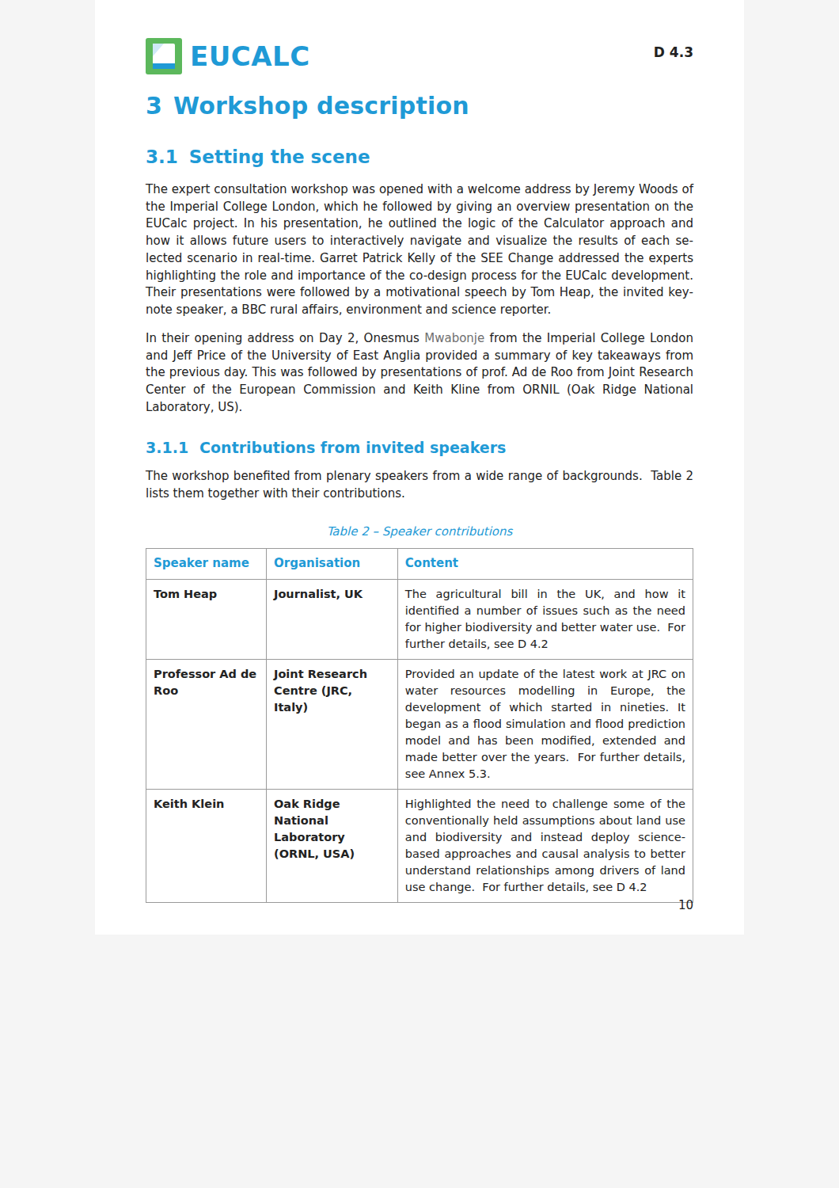EUCALC
D 4.3
3 Workshop description
3.1 Setting the scene
The expert consultation workshop was opened with a welcome address by Jeremy Woods of the Imperial College London, which he followed by giving an overview presentation on the EUCalc project. In his presentation, he outlined the logic of the Calculator approach and how it allows future users to interactively navigate and visualize the results of each selected scenario in real-time. Garret Patrick Kelly of the SEE Change addressed the experts highlighting the role and importance of the co-design process for the EUCalc development. Their presentations were followed by a motivational speech by Tom Heap, the invited keynote speaker, a BBC rural affairs, environment and science reporter.
In their opening address on Day 2, Onesmus Mwabonje from the Imperial College London and Jeff Price of the University of East Anglia provided a summary of key takeaways from the previous day. This was followed by presentations of prof. Ad de Roo from Joint Research Center of the European Commission and Keith Kline from ORNIL (Oak Ridge National Laboratory, US).
3.1.1 Contributions from invited speakers
The workshop benefited from plenary speakers from a wide range of backgrounds. Table 2 lists them together with their contributions.
Table 2 – Speaker contributions
| Speaker name | Organisation | Content |
| --- | --- | --- |
| Tom Heap | Journalist, UK | The agricultural bill in the UK, and how it identified a number of issues such as the need for higher biodiversity and better water use. For further details, see D 4.2 |
| Professor Ad de Roo | Joint Research Centre (JRC, Italy) | Provided an update of the latest work at JRC on water resources modelling in Europe, the development of which started in nineties. It began as a flood simulation and flood prediction model and has been modified, extended and made better over the years. For further details, see Annex 5.3. |
| Keith Klein | Oak Ridge National Laboratory (ORNL, USA) | Highlighted the need to challenge some of the conventionally held assumptions about land use and biodiversity and instead deploy science-based approaches and causal analysis to better understand relationships among drivers of land use change. For further details, see D 4.2 |
10